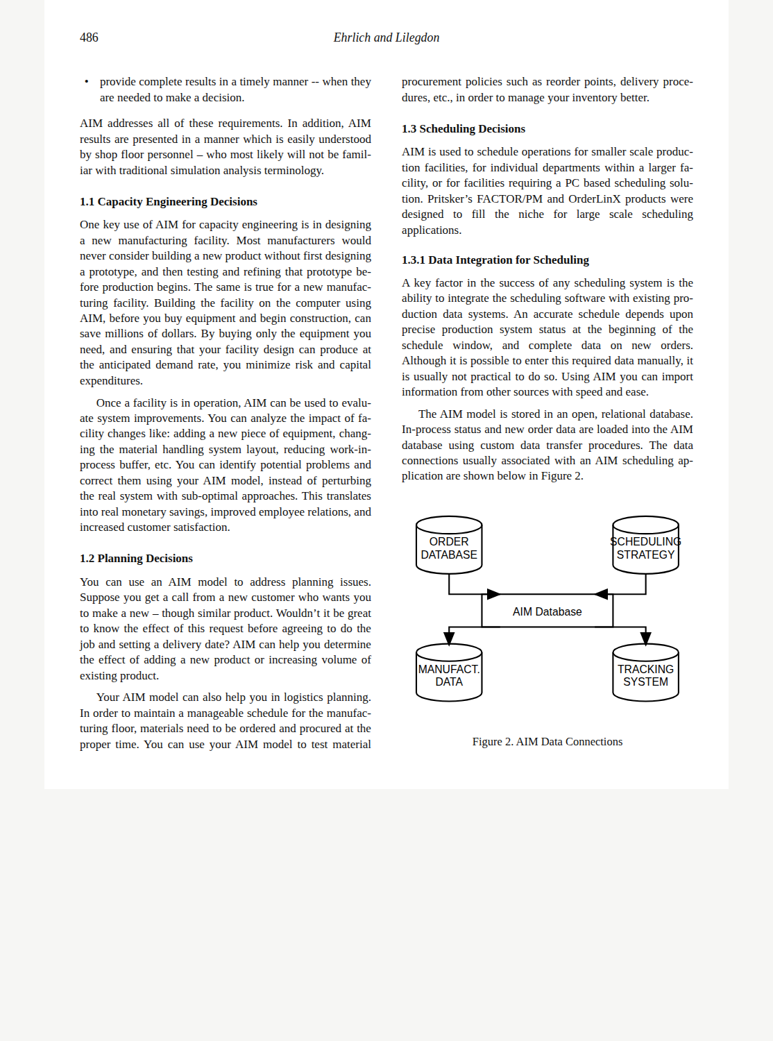486
Ehrlich and Lilegdon
provide complete results in a timely manner -- when they are needed to make a decision.
AIM addresses all of these requirements. In addition, AIM results are presented in a manner which is easily understood by shop floor personnel – who most likely will not be familiar with traditional simulation analysis terminology.
1.1 Capacity Engineering Decisions
One key use of AIM for capacity engineering is in designing a new manufacturing facility. Most manufacturers would never consider building a new product without first designing a prototype, and then testing and refining that prototype before production begins. The same is true for a new manufacturing facility. Building the facility on the computer using AIM, before you buy equipment and begin construction, can save millions of dollars. By buying only the equipment you need, and ensuring that your facility design can produce at the anticipated demand rate, you minimize risk and capital expenditures.
Once a facility is in operation, AIM can be used to evaluate system improvements. You can analyze the impact of facility changes like: adding a new piece of equipment, changing the material handling system layout, reducing work-in-process buffer, etc. You can identify potential problems and correct them using your AIM model, instead of perturbing the real system with sub-optimal approaches. This translates into real monetary savings, improved employee relations, and increased customer satisfaction.
1.2 Planning Decisions
You can use an AIM model to address planning issues. Suppose you get a call from a new customer who wants you to make a new – though similar product. Wouldn’t it be great to know the effect of this request before agreeing to do the job and setting a delivery date? AIM can help you determine the effect of adding a new product or increasing volume of existing product.
Your AIM model can also help you in logistics planning. In order to maintain a manageable schedule for the manufacturing floor, materials need to be ordered and procured at the proper time. You can use your AIM model to test material procurement policies such as reorder points, delivery procedures, etc., in order to manage your inventory better.
1.3 Scheduling Decisions
AIM is used to schedule operations for smaller scale production facilities, for individual departments within a larger facility, or for facilities requiring a PC based scheduling solution. Pritsker’s FACTOR/PM and OrderLinX products were designed to fill the niche for large scale scheduling applications.
1.3.1 Data Integration for Scheduling
A key factor in the success of any scheduling system is the ability to integrate the scheduling software with existing production data systems. An accurate schedule depends upon precise production system status at the beginning of the schedule window, and complete data on new orders. Although it is possible to enter this required data manually, it is usually not practical to do so. Using AIM you can import information from other sources with speed and ease.
The AIM model is stored in an open, relational database. In-process status and new order data are loaded into the AIM database using custom data transfer procedures. The data connections usually associated with an AIM scheduling application are shown below in Figure 2.
ORDER DATABASE SCHEDULING STRATEGY AIM Database MANUFACT. DATA TRACKING SYSTEM
Figure 2. AIM Data Connections